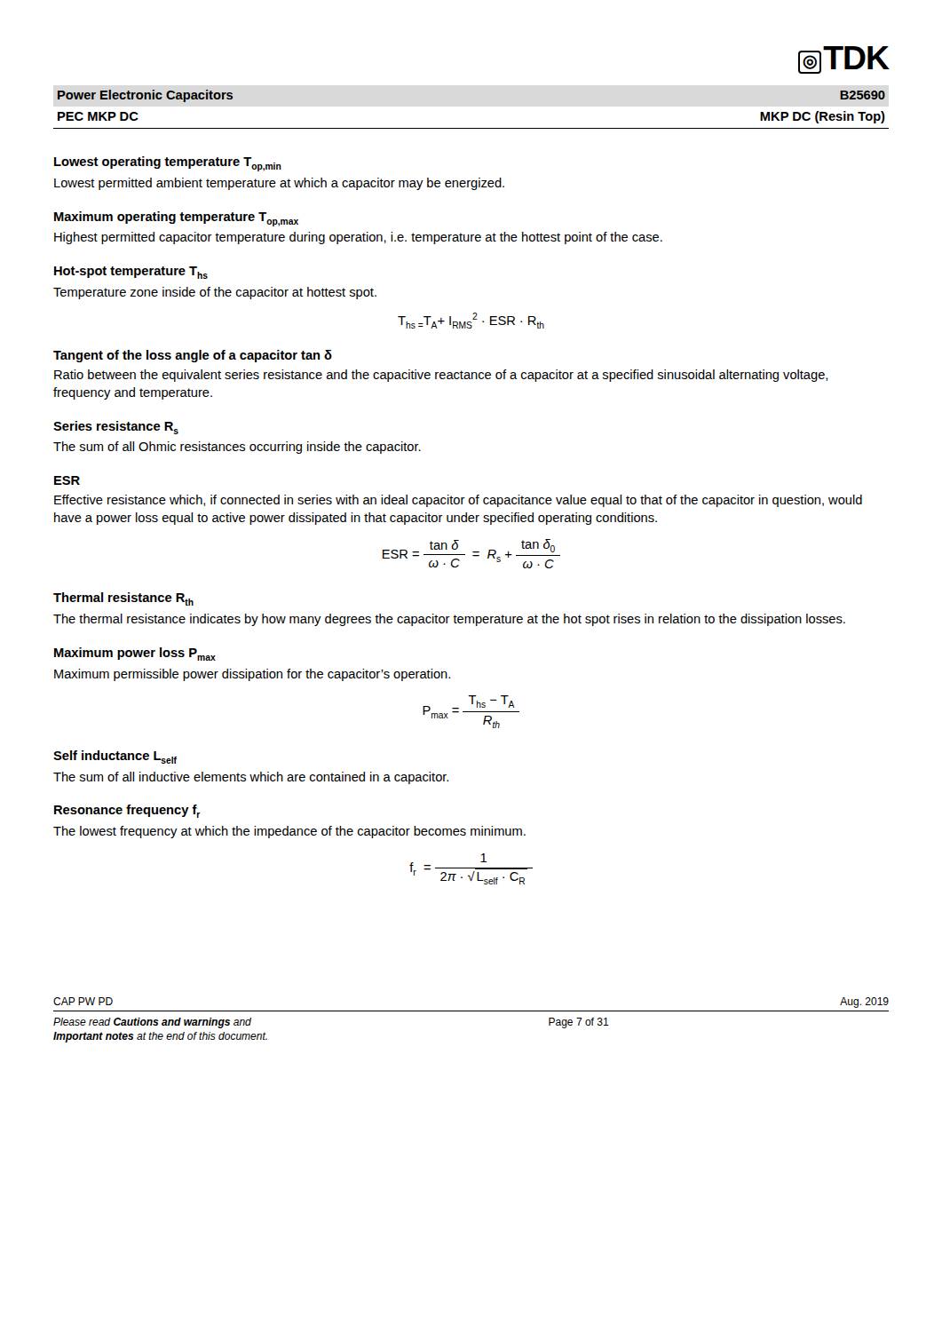◎TDK
Power Electronic Capacitors B25690
PEC MKP DC MKP DC (Resin Top)
Lowest operating temperature Top,min
Lowest permitted ambient temperature at which a capacitor may be energized.
Maximum operating temperature Top,max
Highest permitted capacitor temperature during operation, i.e. temperature at the hottest point of the case.
Hot-spot temperature Ths
Temperature zone inside of the capacitor at hottest spot.
Ths =TA+ IRMS2 · ESR · Rth
Tangent of the loss angle of a capacitor tan δ
Ratio between the equivalent series resistance and the capacitive reactance of a capacitor at a specified sinusoidal alternating voltage, frequency and temperature.
Series resistance Rs
The sum of all Ohmic resistances occurring inside the capacitor.
ESR
Effective resistance which, if connected in series with an ideal capacitor of capacitance value equal to that of the capacitor in question, would have a power loss equal to active power dissipated in that capacitor under specified operating conditions.
ESR = tan δ ω · C = Rs + tan δ0 ω · C
Thermal resistance Rth
The thermal resistance indicates by how many degrees the capacitor temperature at the hot spot rises in relation to the dissipation losses.
Maximum power loss Pmax
Maximum permissible power dissipation for the capacitor’s operation.
Pmax = Ths − TA Rth
Self inductance Lself
The sum of all inductive elements which are contained in a capacitor.
Resonance frequency fr
The lowest frequency at which the impedance of the capacitor becomes minimum.
fr = 1 2π · √Lself · CR
CAP PW PD Aug. 2019
Please read Cautions and warnings and
Important notes at the end of this document. Page 7 of 31